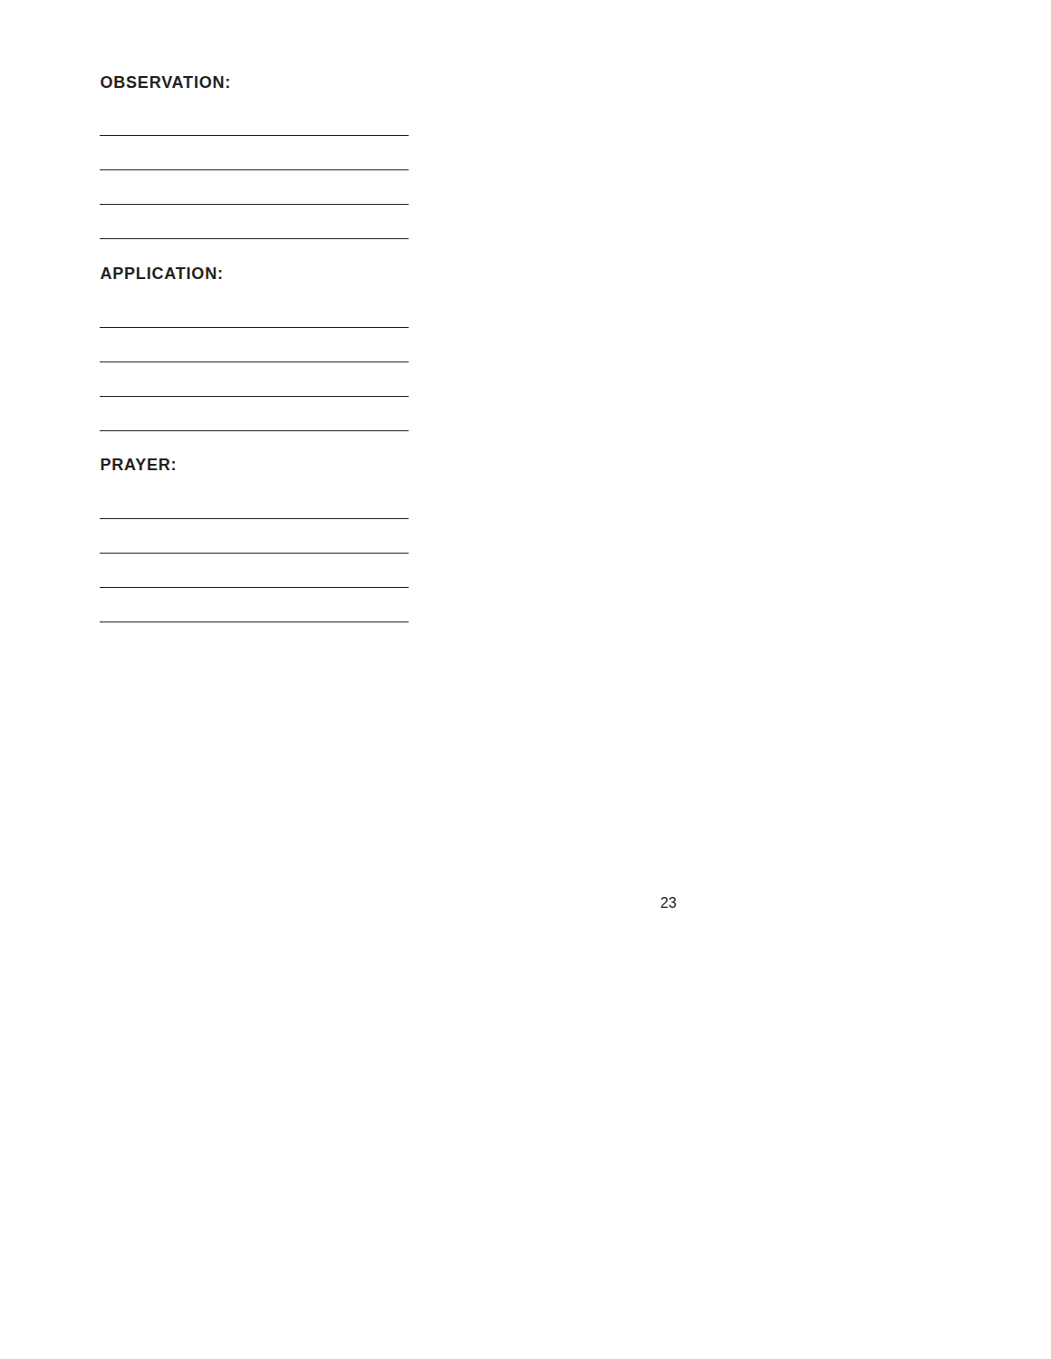Observation:
Application:
Prayer:
23